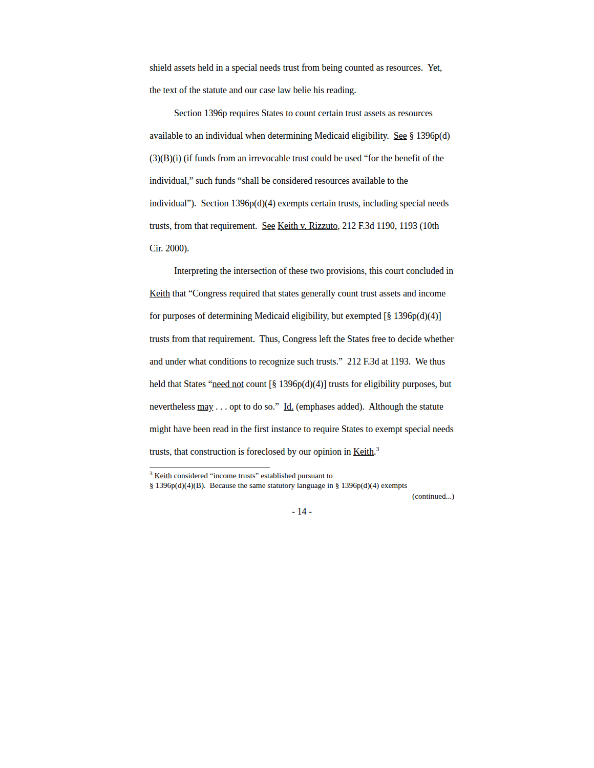shield assets held in a special needs trust from being counted as resources. Yet, the text of the statute and our case law belie his reading.
Section 1396p requires States to count certain trust assets as resources available to an individual when determining Medicaid eligibility. See § 1396p(d)(3)(B)(i) (if funds from an irrevocable trust could be used “for the benefit of the individual,” such funds “shall be considered resources available to the individual”). Section 1396p(d)(4) exempts certain trusts, including special needs trusts, from that requirement. See Keith v. Rizzuto, 212 F.3d 1190, 1193 (10th Cir. 2000).
Interpreting the intersection of these two provisions, this court concluded in Keith that “Congress required that states generally count trust assets and income for purposes of determining Medicaid eligibility, but exempted [§ 1396p(d)(4)] trusts from that requirement. Thus, Congress left the States free to decide whether and under what conditions to recognize such trusts.” 212 F.3d at 1193. We thus held that States “need not count [§ 1396p(d)(4)] trusts for eligibility purposes, but nevertheless may . . . opt to do so.” Id. (emphases added). Although the statute might have been read in the first instance to require States to exempt special needs trusts, that construction is foreclosed by our opinion in Keith.3
3 Keith considered “income trusts” established pursuant to
§ 1396p(d)(4)(B). Because the same statutory language in § 1396p(d)(4) exempts
(continued...)
- 14 -